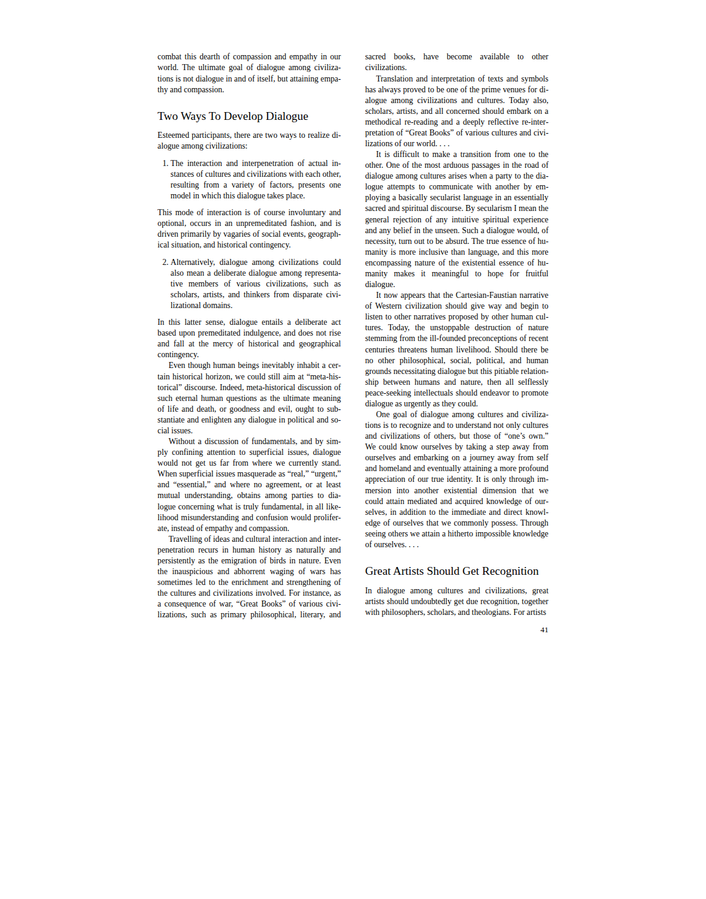combat this dearth of compassion and empathy in our world. The ultimate goal of dialogue among civilizations is not dialogue in and of itself, but attaining empathy and compassion.
Two Ways To Develop Dialogue
Esteemed participants, there are two ways to realize dialogue among civilizations:
The interaction and interpenetration of actual instances of cultures and civilizations with each other, resulting from a variety of factors, presents one model in which this dialogue takes place.
This mode of interaction is of course involuntary and optional, occurs in an unpremeditated fashion, and is driven primarily by vagaries of social events, geographical situation, and historical contingency.
Alternatively, dialogue among civilizations could also mean a deliberate dialogue among representative members of various civilizations, such as scholars, artists, and thinkers from disparate civilizational domains.
In this latter sense, dialogue entails a deliberate act based upon premeditated indulgence, and does not rise and fall at the mercy of historical and geographical contingency.
Even though human beings inevitably inhabit a certain historical horizon, we could still aim at “meta-historical” discourse. Indeed, meta-historical discussion of such eternal human questions as the ultimate meaning of life and death, or goodness and evil, ought to substantiate and enlighten any dialogue in political and social issues.
Without a discussion of fundamentals, and by simply confining attention to superficial issues, dialogue would not get us far from where we currently stand. When superficial issues masquerade as “real,” “urgent,” and “essential,” and where no agreement, or at least mutual understanding, obtains among parties to dialogue concerning what is truly fundamental, in all likelihood misunderstanding and confusion would proliferate, instead of empathy and compassion.
Travelling of ideas and cultural interaction and interpenetration recurs in human history as naturally and persistently as the emigration of birds in nature. Even the inauspicious and abhorrent waging of wars has sometimes led to the enrichment and strengthening of the cultures and civilizations involved. For instance, as a consequence of war, “Great Books” of various civilizations, such as primary philosophical, literary, and sacred books, have become available to other civilizations.
Translation and interpretation of texts and symbols has always proved to be one of the prime venues for dialogue among civilizations and cultures. Today also, scholars, artists, and all concerned should embark on a methodical re-reading and a deeply reflective re-interpretation of “Great Books” of various cultures and civilizations of our world. . . .
It is difficult to make a transition from one to the other. One of the most arduous passages in the road of dialogue among cultures arises when a party to the dialogue attempts to communicate with another by employing a basically secularist language in an essentially sacred and spiritual discourse. By secularism I mean the general rejection of any intuitive spiritual experience and any belief in the unseen. Such a dialogue would, of necessity, turn out to be absurd. The true essence of humanity is more inclusive than language, and this more encompassing nature of the existential essence of humanity makes it meaningful to hope for fruitful dialogue.
It now appears that the Cartesian-Faustian narrative of Western civilization should give way and begin to listen to other narratives proposed by other human cultures. Today, the unstoppable destruction of nature stemming from the ill-founded preconceptions of recent centuries threatens human livelihood. Should there be no other philosophical, social, political, and human grounds necessitating dialogue but this pitiable relationship between humans and nature, then all selflessly peace-seeking intellectuals should endeavor to promote dialogue as urgently as they could.
One goal of dialogue among cultures and civilizations is to recognize and to understand not only cultures and civilizations of others, but those of “one’s own.” We could know ourselves by taking a step away from ourselves and embarking on a journey away from self and homeland and eventually attaining a more profound appreciation of our true identity. It is only through immersion into another existential dimension that we could attain mediated and acquired knowledge of ourselves, in addition to the immediate and direct knowledge of ourselves that we commonly possess. Through seeing others we attain a hitherto impossible knowledge of ourselves. . . .
Great Artists Should Get Recognition
In dialogue among cultures and civilizations, great artists should undoubtedly get due recognition, together with philosophers, scholars, and theologians. For artists
41